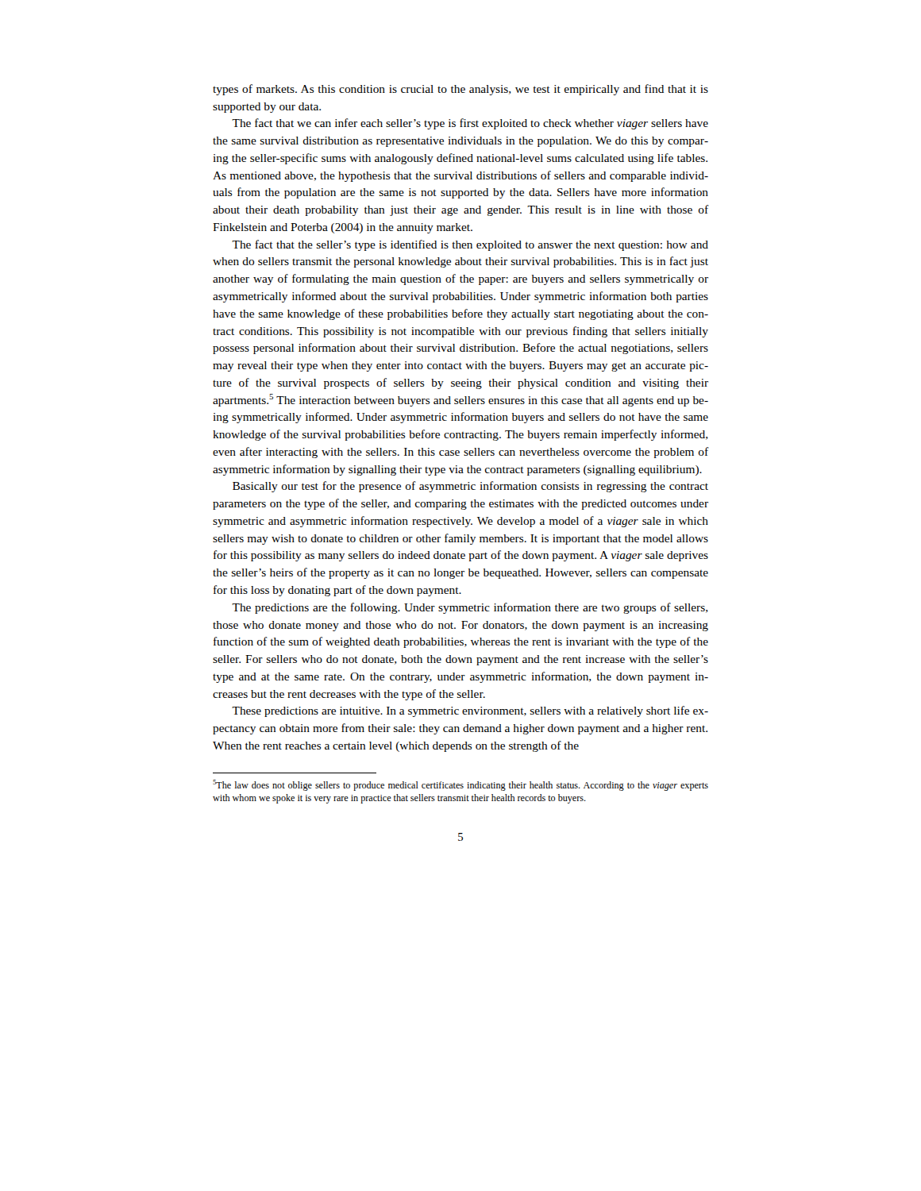types of markets. As this condition is crucial to the analysis, we test it empirically and find that it is supported by our data.
The fact that we can infer each seller’s type is first exploited to check whether viager sellers have the same survival distribution as representative individuals in the population. We do this by comparing the seller-specific sums with analogously defined national-level sums calculated using life tables. As mentioned above, the hypothesis that the survival distributions of sellers and comparable individuals from the population are the same is not supported by the data. Sellers have more information about their death probability than just their age and gender. This result is in line with those of Finkelstein and Poterba (2004) in the annuity market.
The fact that the seller’s type is identified is then exploited to answer the next question: how and when do sellers transmit the personal knowledge about their survival probabilities. This is in fact just another way of formulating the main question of the paper: are buyers and sellers symmetrically or asymmetrically informed about the survival probabilities. Under symmetric information both parties have the same knowledge of these probabilities before they actually start negotiating about the contract conditions. This possibility is not incompatible with our previous finding that sellers initially possess personal information about their survival distribution. Before the actual negotiations, sellers may reveal their type when they enter into contact with the buyers. Buyers may get an accurate picture of the survival prospects of sellers by seeing their physical condition and visiting their apartments.5 The interaction between buyers and sellers ensures in this case that all agents end up being symmetrically informed. Under asymmetric information buyers and sellers do not have the same knowledge of the survival probabilities before contracting. The buyers remain imperfectly informed, even after interacting with the sellers. In this case sellers can nevertheless overcome the problem of asymmetric information by signalling their type via the contract parameters (signalling equilibrium).
Basically our test for the presence of asymmetric information consists in regressing the contract parameters on the type of the seller, and comparing the estimates with the predicted outcomes under symmetric and asymmetric information respectively. We develop a model of a viager sale in which sellers may wish to donate to children or other family members. It is important that the model allows for this possibility as many sellers do indeed donate part of the down payment. A viager sale deprives the seller’s heirs of the property as it can no longer be bequeathed. However, sellers can compensate for this loss by donating part of the down payment.
The predictions are the following. Under symmetric information there are two groups of sellers, those who donate money and those who do not. For donators, the down payment is an increasing function of the sum of weighted death probabilities, whereas the rent is invariant with the type of the seller. For sellers who do not donate, both the down payment and the rent increase with the seller’s type and at the same rate. On the contrary, under asymmetric information, the down payment increases but the rent decreases with the type of the seller.
These predictions are intuitive. In a symmetric environment, sellers with a relatively short life expectancy can obtain more from their sale: they can demand a higher down payment and a higher rent. When the rent reaches a certain level (which depends on the strength of the
5The law does not oblige sellers to produce medical certificates indicating their health status. According to the viager experts with whom we spoke it is very rare in practice that sellers transmit their health records to buyers.
5